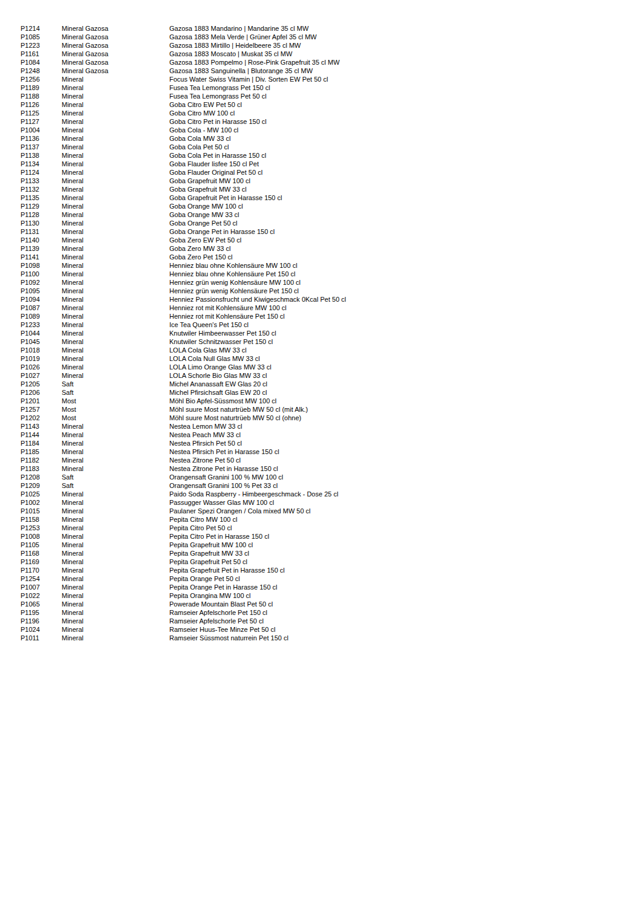| P1214 | Mineral Gazosa | Gazosa 1883 Mandarino / Mandarine 35 cl MW |
| P1085 | Mineral Gazosa | Gazosa 1883 Mela Verde / Grüner Apfel 35 cl MW |
| P1223 | Mineral Gazosa | Gazosa 1883 Mirtillo / Heidelbeere 35 cl MW |
| P1161 | Mineral Gazosa | Gazosa 1883 Moscato / Muskat 35 cl MW |
| P1084 | Mineral Gazosa | Gazosa 1883 Pompelmo / Rose-Pink Grapefruit 35 cl MW |
| P1248 | Mineral Gazosa | Gazosa 1883 Sanguinella / Blutorange 35 cl MW |
| P1256 | Mineral | Focus Water Swiss Vitamin / Div. Sorten EW Pet 50 cl |
| P1189 | Mineral | Fusea Tea Lemongrass Pet 150 cl |
| P1188 | Mineral | Fusea Tea Lemongrass Pet 50 cl |
| P1126 | Mineral | Goba Citro EW Pet 50 cl |
| P1125 | Mineral | Goba Citro MW 100 cl |
| P1127 | Mineral | Goba Citro Pet in Harasse 150 cl |
| P1004 | Mineral | Goba Cola - MW 100 cl |
| P1136 | Mineral | Goba Cola MW 33 cl |
| P1137 | Mineral | Goba Cola Pet 50 cl |
| P1138 | Mineral | Goba Cola Pet in Harasse 150 cl |
| P1134 | Mineral | Goba Flauder lisfee 150 cl Pet |
| P1124 | Mineral | Goba Flauder Original Pet 50 cl |
| P1133 | Mineral | Goba Grapefruit MW 100 cl |
| P1132 | Mineral | Goba Grapefruit MW 33 cl |
| P1135 | Mineral | Goba Grapefruit Pet in Harasse 150 cl |
| P1129 | Mineral | Goba Orange MW 100 cl |
| P1128 | Mineral | Goba Orange MW 33 cl |
| P1130 | Mineral | Goba Orange Pet 50 cl |
| P1131 | Mineral | Goba Orange Pet in Harasse 150 cl |
| P1140 | Mineral | Goba Zero EW Pet 50 cl |
| P1139 | Mineral | Goba Zero MW 33 cl |
| P1141 | Mineral | Goba Zero Pet 150 cl |
| P1098 | Mineral | Henniez blau ohne Kohlensäure MW 100 cl |
| P1100 | Mineral | Henniez blau ohne Kohlensäure Pet 150 cl |
| P1092 | Mineral | Henniez grün wenig Kohlensäure MW 100 cl |
| P1095 | Mineral | Henniez grün wenig Kohlensäure Pet 150 cl |
| P1094 | Mineral | Henniez Passionsfrucht und Kiwigeschmack 0Kcal Pet 50 cl |
| P1087 | Mineral | Henniez rot mit Kohlensäure MW 100 cl |
| P1089 | Mineral | Henniez rot mit Kohlensäure Pet 150 cl |
| P1233 | Mineral | Ice Tea Queen's Pet 150 cl |
| P1044 | Mineral | Knutwiler Himbeerwasser Pet 150 cl |
| P1045 | Mineral | Knutwiler Schnitzwasser Pet 150 cl |
| P1018 | Mineral | LOLA Cola Glas MW 33 cl |
| P1019 | Mineral | LOLA Cola Null Glas MW 33 cl |
| P1026 | Mineral | LOLA Limo Orange Glas MW 33 cl |
| P1027 | Mineral | LOLA Schorle Bio Glas MW 33 cl |
| P1205 | Saft | Michel Ananassaft EW Glas 20 cl |
| P1206 | Saft | Michel Pfirsichsaft Glas EW 20 cl |
| P1201 | Most | Möhl Bio Apfel-Süssmost MW 100 cl |
| P1257 | Most | Möhl suure Most naturtrüeb MW 50 cl (mit Alk.) |
| P1202 | Most | Möhl suure Most naturtrüeb MW 50 cl (ohne) |
| P1143 | Mineral | Nestea Lemon MW 33 cl |
| P1144 | Mineral | Nestea Peach MW 33 cl |
| P1184 | Mineral | Nestea Pfirsich Pet 50 cl |
| P1185 | Mineral | Nestea Pfirsich Pet in Harasse 150 cl |
| P1182 | Mineral | Nestea Zitrone Pet 50 cl |
| P1183 | Mineral | Nestea Zitrone Pet in Harasse 150 cl |
| P1208 | Saft | Orangensaft Granini 100 % MW 100 cl |
| P1209 | Saft | Orangensaft Granini 100 % Pet 33 cl |
| P1025 | Mineral | Paido Soda Raspberry - Himbeergeschmack - Dose 25 cl |
| P1002 | Mineral | Passugger Wasser Glas MW 100 cl |
| P1015 | Mineral | Paulaner Spezi Orangen / Cola mixed MW 50 cl |
| P1158 | Mineral | Pepita Citro MW 100 cl |
| P1253 | Mineral | Pepita Citro Pet 50 cl |
| P1008 | Mineral | Pepita Citro Pet in Harasse 150 cl |
| P1105 | Mineral | Pepita Grapefruit MW 100 cl |
| P1168 | Mineral | Pepita Grapefruit MW 33 cl |
| P1169 | Mineral | Pepita Grapefruit Pet 50 cl |
| P1170 | Mineral | Pepita Grapefruit Pet in Harasse 150 cl |
| P1254 | Mineral | Pepita Orange Pet 50 cl |
| P1007 | Mineral | Pepita Orange Pet in Harasse 150 cl |
| P1022 | Mineral | Pepita Orangina MW 100 cl |
| P1065 | Mineral | Powerade Mountain Blast Pet 50 cl |
| P1195 | Mineral | Ramseier Apfelschorle Pet 150 cl |
| P1196 | Mineral | Ramseier Apfelschorle Pet 50 cl |
| P1024 | Mineral | Ramseier Huus-Tee Minze Pet 50 cl |
| P1011 | Mineral | Ramseier Süssmost naturrein Pet 150 cl |